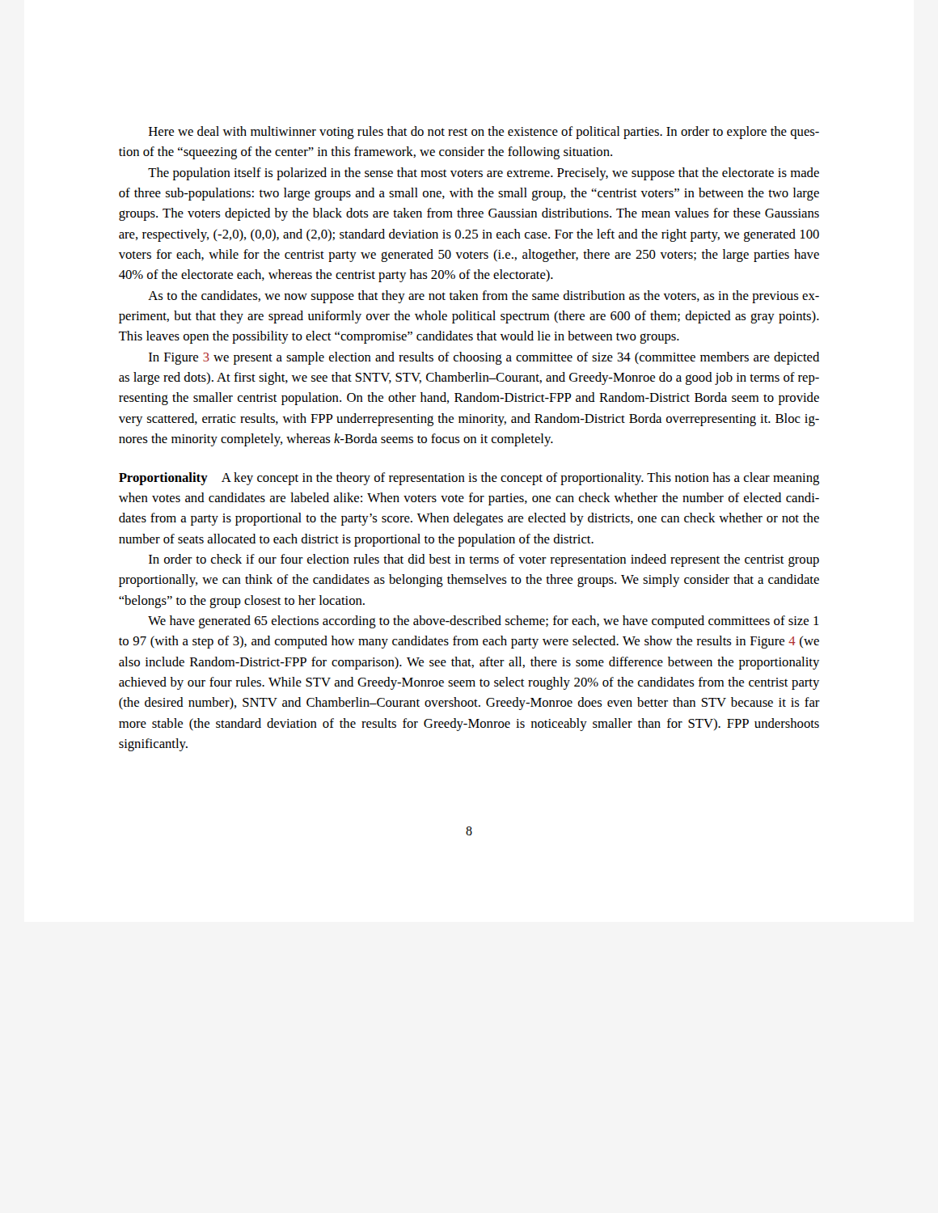Here we deal with multiwinner voting rules that do not rest on the existence of political parties. In order to explore the question of the “squeezing of the center” in this framework, we consider the following situation.
The population itself is polarized in the sense that most voters are extreme. Precisely, we suppose that the electorate is made of three sub-populations: two large groups and a small one, with the small group, the “centrist voters” in between the two large groups. The voters depicted by the black dots are taken from three Gaussian distributions. The mean values for these Gaussians are, respectively, (-2,0), (0,0), and (2,0); standard deviation is 0.25 in each case. For the left and the right party, we generated 100 voters for each, while for the centrist party we generated 50 voters (i.e., altogether, there are 250 voters; the large parties have 40% of the electorate each, whereas the centrist party has 20% of the electorate).
As to the candidates, we now suppose that they are not taken from the same distribution as the voters, as in the previous experiment, but that they are spread uniformly over the whole political spectrum (there are 600 of them; depicted as gray points). This leaves open the possibility to elect “compromise” candidates that would lie in between two groups.
In Figure 3 we present a sample election and results of choosing a committee of size 34 (committee members are depicted as large red dots). At first sight, we see that SNTV, STV, Chamberlin–Courant, and Greedy-Monroe do a good job in terms of representing the smaller centrist population. On the other hand, Random-District-FPP and Random-District Borda seem to provide very scattered, erratic results, with FPP underrepresenting the minority, and Random-District Borda overrepresenting it. Bloc ignores the minority completely, whereas k-Borda seems to focus on it completely.
Proportionality A key concept in the theory of representation is the concept of proportionality. This notion has a clear meaning when votes and candidates are labeled alike: When voters vote for parties, one can check whether the number of elected candidates from a party is proportional to the party’s score. When delegates are elected by districts, one can check whether or not the number of seats allocated to each district is proportional to the population of the district.
In order to check if our four election rules that did best in terms of voter representation indeed represent the centrist group proportionally, we can think of the candidates as belonging themselves to the three groups. We simply consider that a candidate “belongs” to the group closest to her location.
We have generated 65 elections according to the above-described scheme; for each, we have computed committees of size 1 to 97 (with a step of 3), and computed how many candidates from each party were selected. We show the results in Figure 4 (we also include Random-District-FPP for comparison). We see that, after all, there is some difference between the proportionality achieved by our four rules. While STV and Greedy-Monroe seem to select roughly 20% of the candidates from the centrist party (the desired number), SNTV and Chamberlin–Courant overshoot. Greedy-Monroe does even better than STV because it is far more stable (the standard deviation of the results for Greedy-Monroe is noticeably smaller than for STV). FPP undershoots significantly.
8